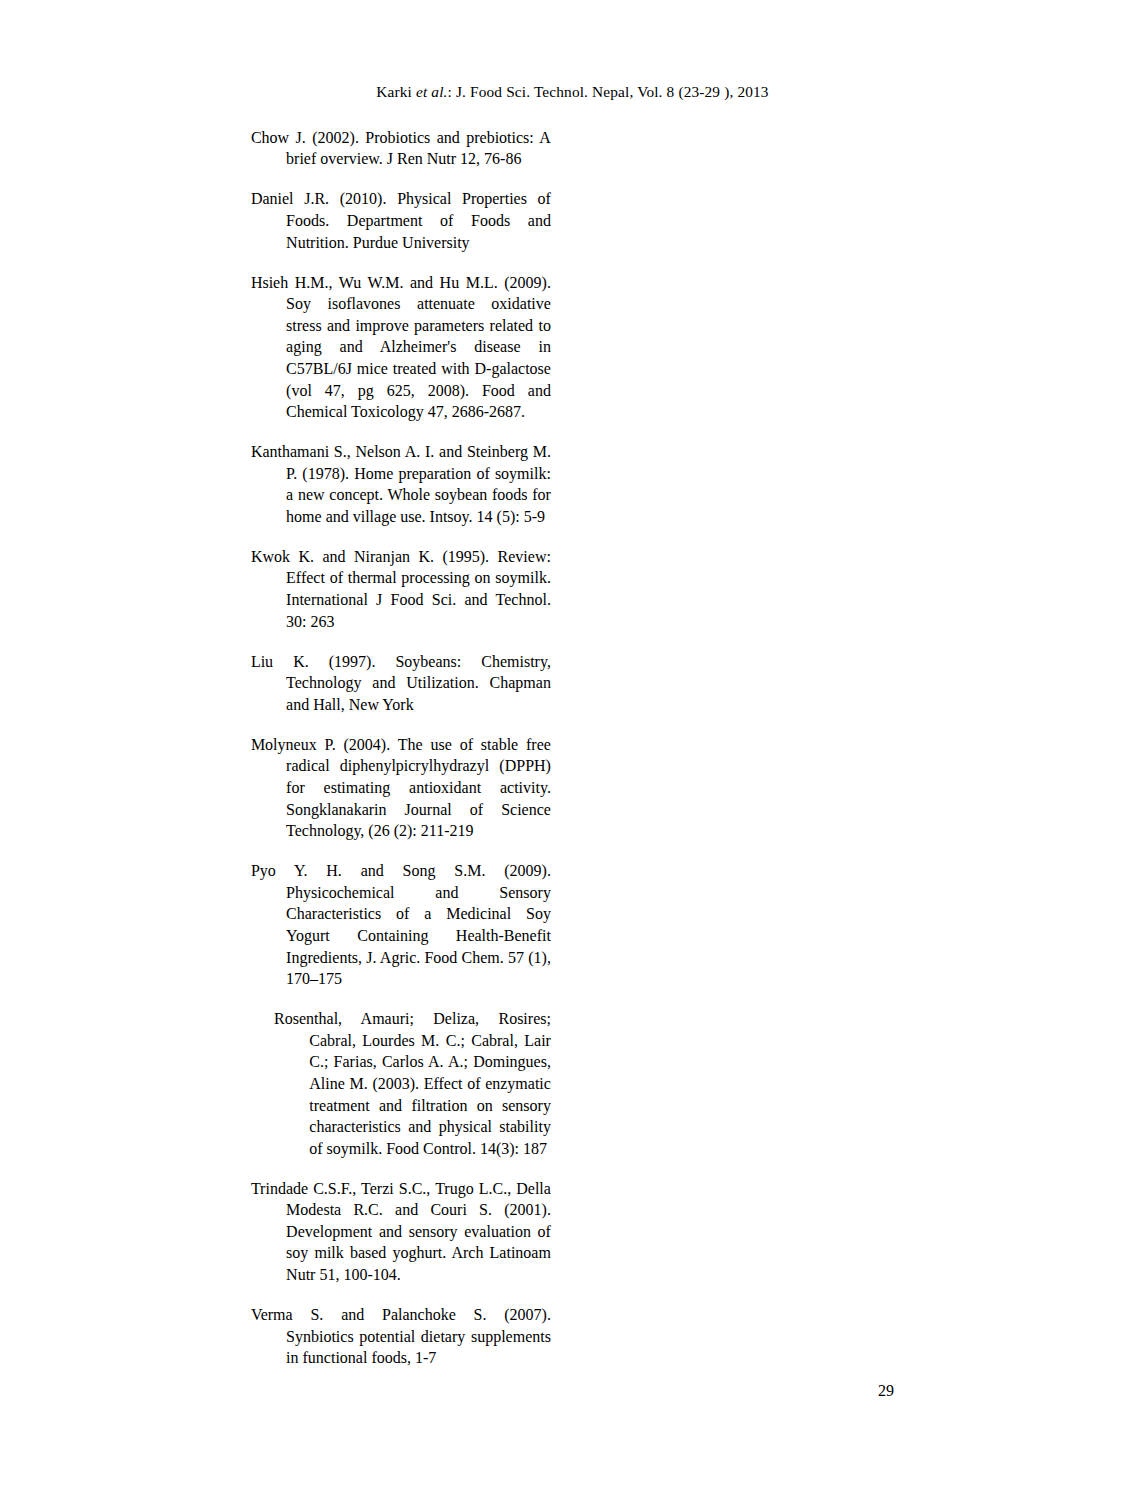Karki et al.: J. Food Sci. Technol. Nepal, Vol. 8 (23-29 ), 2013
Chow J. (2002). Probiotics and prebiotics: A brief overview. J Ren Nutr 12, 76-86
Daniel J.R. (2010). Physical Properties of Foods. Department of Foods and Nutrition. Purdue University
Hsieh H.M., Wu W.M. and Hu M.L. (2009). Soy isoflavones attenuate oxidative stress and improve parameters related to aging and Alzheimer's disease in C57BL/6J mice treated with D-galactose (vol 47, pg 625, 2008). Food and Chemical Toxicology 47, 2686-2687.
Kanthamani S., Nelson A. I. and Steinberg M. P. (1978). Home preparation of soymilk: a new concept. Whole soybean foods for home and village use. Intsoy. 14 (5): 5-9
Kwok K. and Niranjan K. (1995). Review: Effect of thermal processing on soymilk. International J Food Sci. and Technol. 30: 263
Liu K. (1997). Soybeans: Chemistry, Technology and Utilization. Chapman and Hall, New York
Molyneux P. (2004). The use of stable free radical diphenylpicrylhydrazyl (DPPH) for estimating antioxidant activity. Songklanakarin Journal of Science Technology, (26 (2): 211-219
Pyo Y. H. and Song S.M. (2009). Physicochemical and Sensory Characteristics of a Medicinal Soy Yogurt Containing Health-Benefit Ingredients, J. Agric. Food Chem. 57 (1), 170–175
Rosenthal, Amauri; Deliza, Rosires; Cabral, Lourdes M. C.; Cabral, Lair C.; Farias, Carlos A. A.; Domingues, Aline M. (2003). Effect of enzymatic treatment and filtration on sensory characteristics and physical stability of soymilk. Food Control. 14(3): 187
Trindade C.S.F., Terzi S.C., Trugo L.C., Della Modesta R.C. and Couri S. (2001). Development and sensory evaluation of soy milk based yoghurt. Arch Latinoam Nutr 51, 100-104.
Verma S. and Palanchoke S. (2007). Synbiotics potential dietary supplements in functional foods, 1-7
29